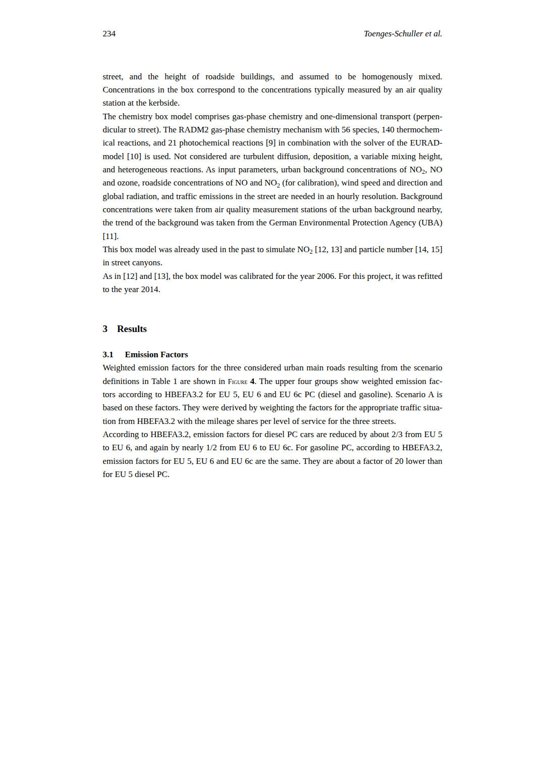234 Toenges-Schuller et al.
street, and the height of roadside buildings, and assumed to be homogenously mixed. Concentrations in the box correspond to the concentrations typically measured by an air quality station at the kerbside.
The chemistry box model comprises gas-phase chemistry and one-dimensional transport (perpendicular to street). The RADM2 gas-phase chemistry mechanism with 56 species, 140 thermochemical reactions, and 21 photochemical reactions [9] in combination with the solver of the EURAD-model [10] is used. Not considered are turbulent diffusion, deposition, a variable mixing height, and heterogeneous reactions. As input parameters, urban background concentrations of NO2, NO and ozone, roadside concentrations of NO and NO2 (for calibration), wind speed and direction and global radiation, and traffic emissions in the street are needed in an hourly resolution. Background concentrations were taken from air quality measurement stations of the urban background nearby, the trend of the background was taken from the German Environmental Protection Agency (UBA) [11].
This box model was already used in the past to simulate NO2 [12, 13] and particle number [14, 15] in street canyons.
As in [12] and [13], the box model was calibrated for the year 2006. For this project, it was refitted to the year 2014.
3 Results
3.1 Emission Factors
Weighted emission factors for the three considered urban main roads resulting from the scenario definitions in Table 1 are shown in Figure 4. The upper four groups show weighted emission factors according to HBEFA3.2 for EU 5, EU 6 and EU 6c PC (diesel and gasoline). Scenario A is based on these factors. They were derived by weighting the factors for the appropriate traffic situation from HBEFA3.2 with the mileage shares per level of service for the three streets.
According to HBEFA3.2, emission factors for diesel PC cars are reduced by about 2/3 from EU 5 to EU 6, and again by nearly 1/2 from EU 6 to EU 6c. For gasoline PC, according to HBEFA3.2, emission factors for EU 5, EU 6 and EU 6c are the same. They are about a factor of 20 lower than for EU 5 diesel PC.